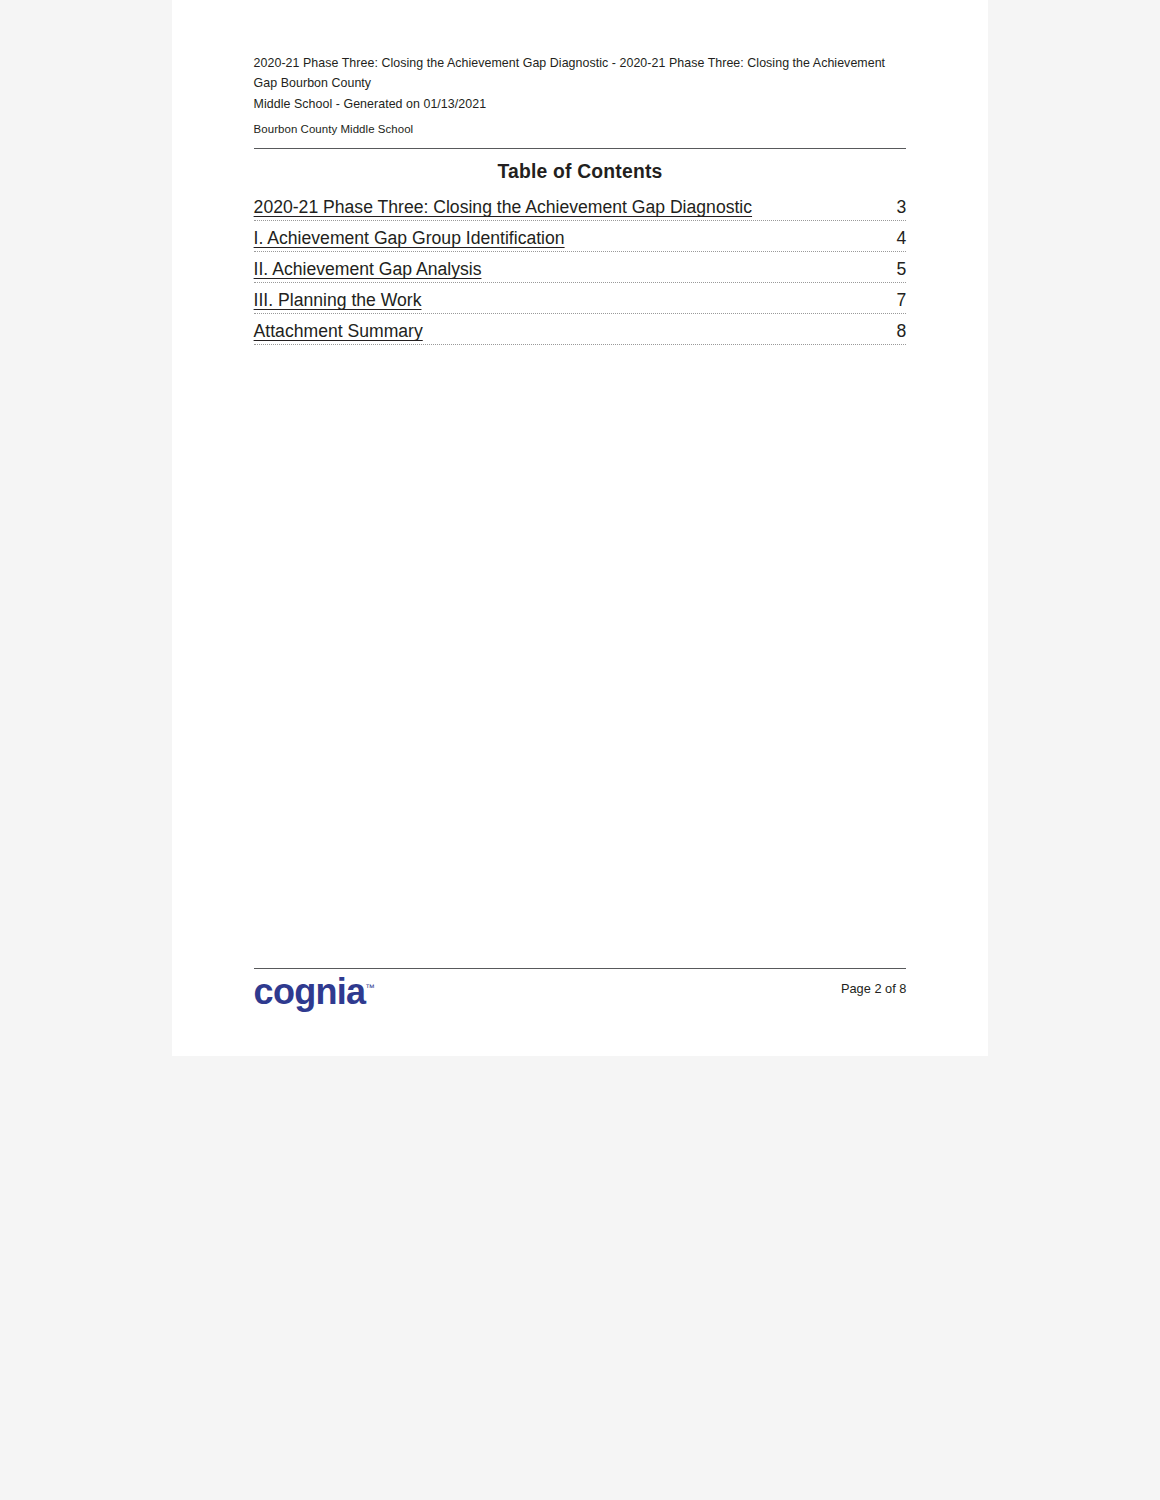2020-21 Phase Three: Closing the Achievement Gap Diagnostic - 2020-21 Phase Three: Closing the Achievement Gap Bourbon County Middle School - Generated on 01/13/2021 Bourbon County Middle School
Table of Contents
2020-21 Phase Three: Closing the Achievement Gap Diagnostic 3
I. Achievement Gap Group Identification 4
II. Achievement Gap Analysis 5
III. Planning the Work 7
Attachment Summary 8
cognia™
Page 2 of 8